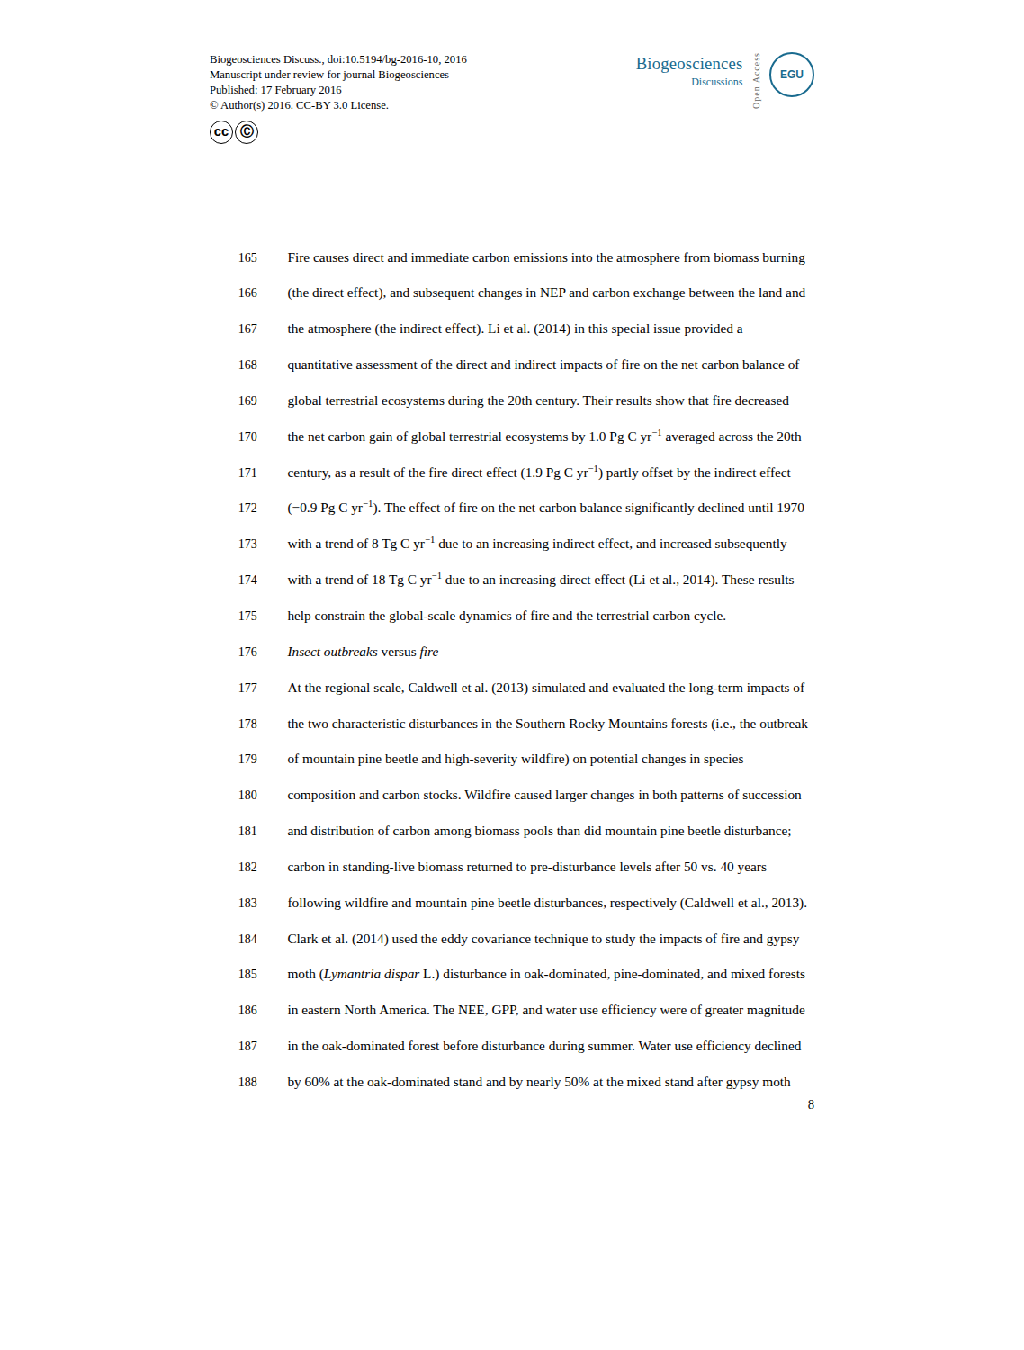Biogeosciences Discuss., doi:10.5194/bg-2016-10, 2016
Manuscript under review for journal Biogeosciences
Published: 17 February 2016
© Author(s) 2016. CC-BY 3.0 License.
ccⒸ
Biogeosciences
Discussions
Open Access
EGU
165
Fire causes direct and immediate carbon emissions into the atmosphere from biomass burning
166
(the direct effect), and subsequent changes in NEP and carbon exchange between the land and
167
the atmosphere (the indirect effect). Li et al. (2014) in this special issue provided a
168
quantitative assessment of the direct and indirect impacts of fire on the net carbon balance of
169
global terrestrial ecosystems during the 20th century. Their results show that fire decreased
170
the net carbon gain of global terrestrial ecosystems by 1.0 Pg C yr−1 averaged across the 20th
171
century, as a result of the fire direct effect (1.9 Pg C yr−1) partly offset by the indirect effect
172
(−0.9 Pg C yr−1). The effect of fire on the net carbon balance significantly declined until 1970
173
with a trend of 8 Tg C yr−1 due to an increasing indirect effect, and increased subsequently
174
with a trend of 18 Tg C yr−1 due to an increasing direct effect (Li et al., 2014). These results
175
help constrain the global-scale dynamics of fire and the terrestrial carbon cycle.
176
Insect outbreaks versus fire
177
At the regional scale, Caldwell et al. (2013) simulated and evaluated the long-term impacts of
178
the two characteristic disturbances in the Southern Rocky Mountains forests (i.e., the outbreak
179
of mountain pine beetle and high-severity wildfire) on potential changes in species
180
composition and carbon stocks. Wildfire caused larger changes in both patterns of succession
181
and distribution of carbon among biomass pools than did mountain pine beetle disturbance;
182
carbon in standing-live biomass returned to pre-disturbance levels after 50 vs. 40 years
183
following wildfire and mountain pine beetle disturbances, respectively (Caldwell et al., 2013).
184
Clark et al. (2014) used the eddy covariance technique to study the impacts of fire and gypsy
185
moth (Lymantria dispar L.) disturbance in oak-dominated, pine-dominated, and mixed forests
186
in eastern North America. The NEE, GPP, and water use efficiency were of greater magnitude
187
in the oak-dominated forest before disturbance during summer. Water use efficiency declined
188
by 60% at the oak-dominated stand and by nearly 50% at the mixed stand after gypsy moth
8